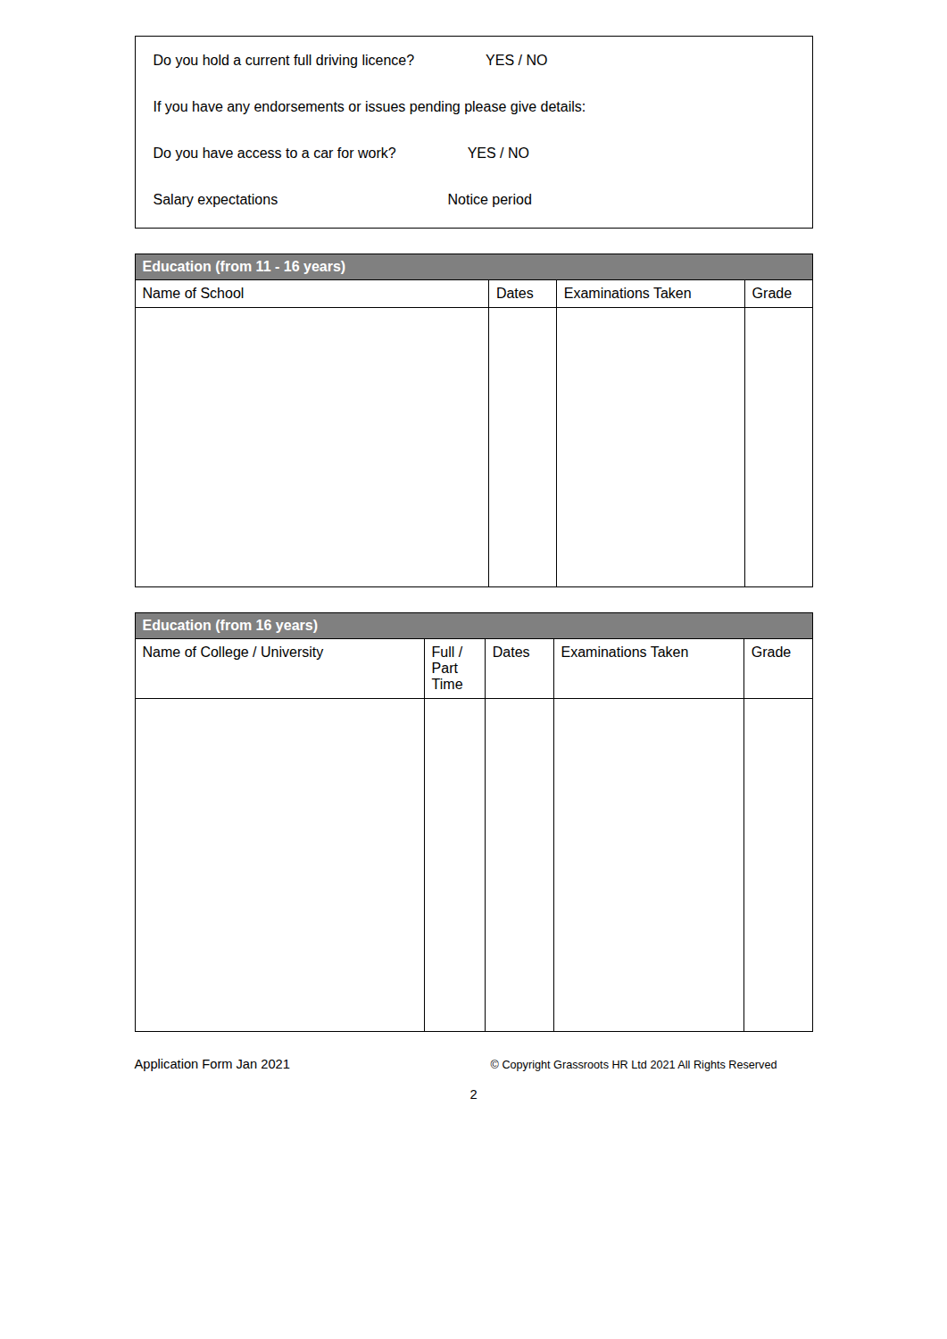Do you hold a current full driving licence? YES / NO
If you have any endorsements or issues pending please give details:
Do you have access to a car for work? YES / NO
Salary expectations Notice period
Education (from 11 - 16 years)
| Name of School | Dates | Examinations Taken | Grade |
| --- | --- | --- | --- |
Education (from 16 years)
| Name of College / University | Full / Part Time | Dates | Examinations Taken | Grade |
| --- | --- | --- | --- | --- |
Application Form Jan 2021 © Copyright Grassroots HR Ltd 2021 All Rights Reserved
2